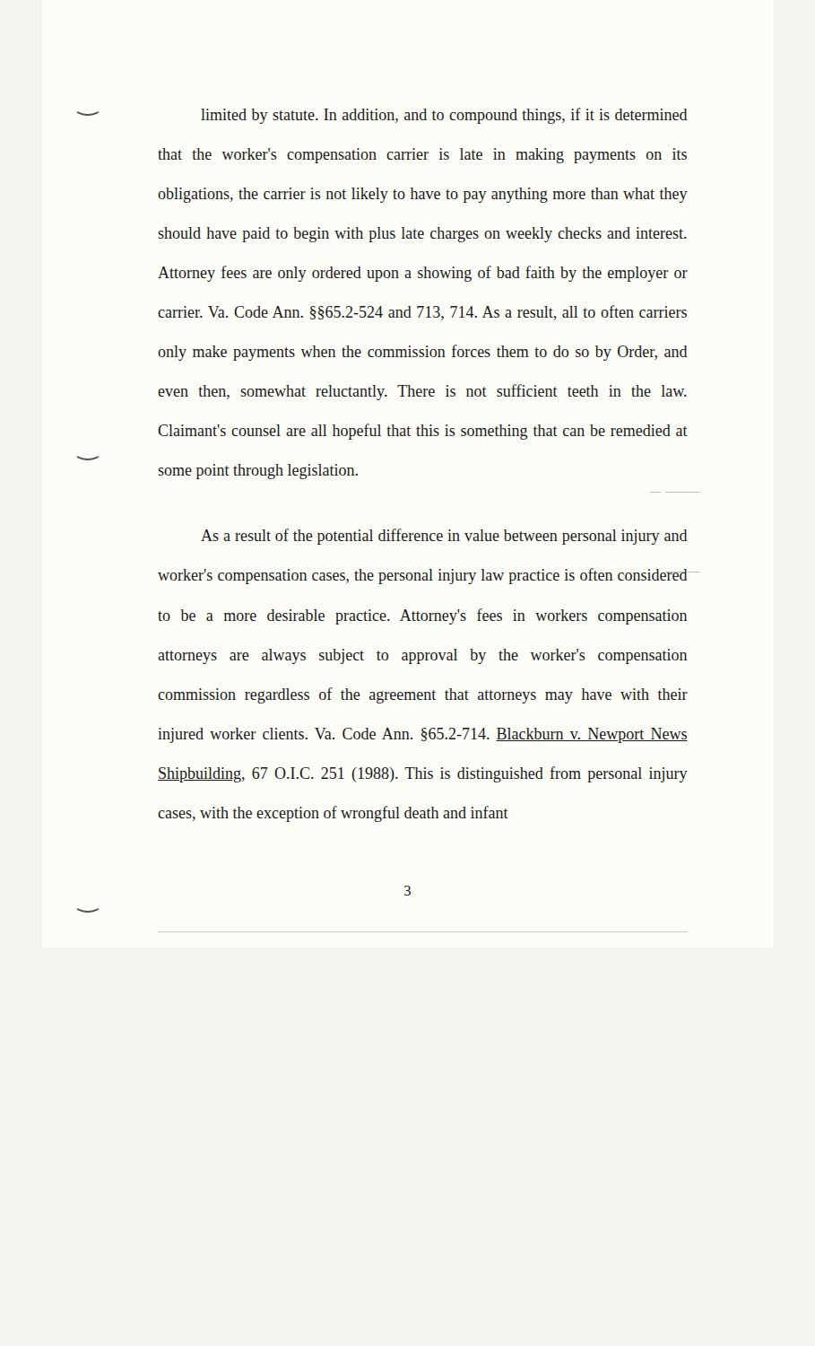‿
‿
‿
limited by statute. In addition, and to compound things, if it is determined that the worker's compensation carrier is late in making payments on its obligations, the carrier is not likely to have to pay anything more than what they should have paid to begin with plus late charges on weekly checks and interest. Attorney fees are only ordered upon a showing of bad faith by the employer or carrier. Va. Code Ann. §§65.2-524 and 713, 714. As a result, all to often carriers only make payments when the commission forces them to do so by Order, and even then, somewhat reluctantly. There is not sufficient teeth in the law. Claimant's counsel are all hopeful that this is something that can be remedied at some point through legislation.
As a result of the potential difference in value between personal injury and worker's compensation cases, the personal injury law practice is often considered to be a more desirable practice. Attorney's fees in workers compensation attorneys are always subject to approval by the worker's compensation commission regardless of the agreement that attorneys may have with their injured worker clients. Va. Code Ann. §65.2-714. Blackburn v. Newport News Shipbuilding, 67 O.I.C. 251 (1988). This is distinguished from personal injury cases, with the exception of wrongful death and infant
— ———
———
3